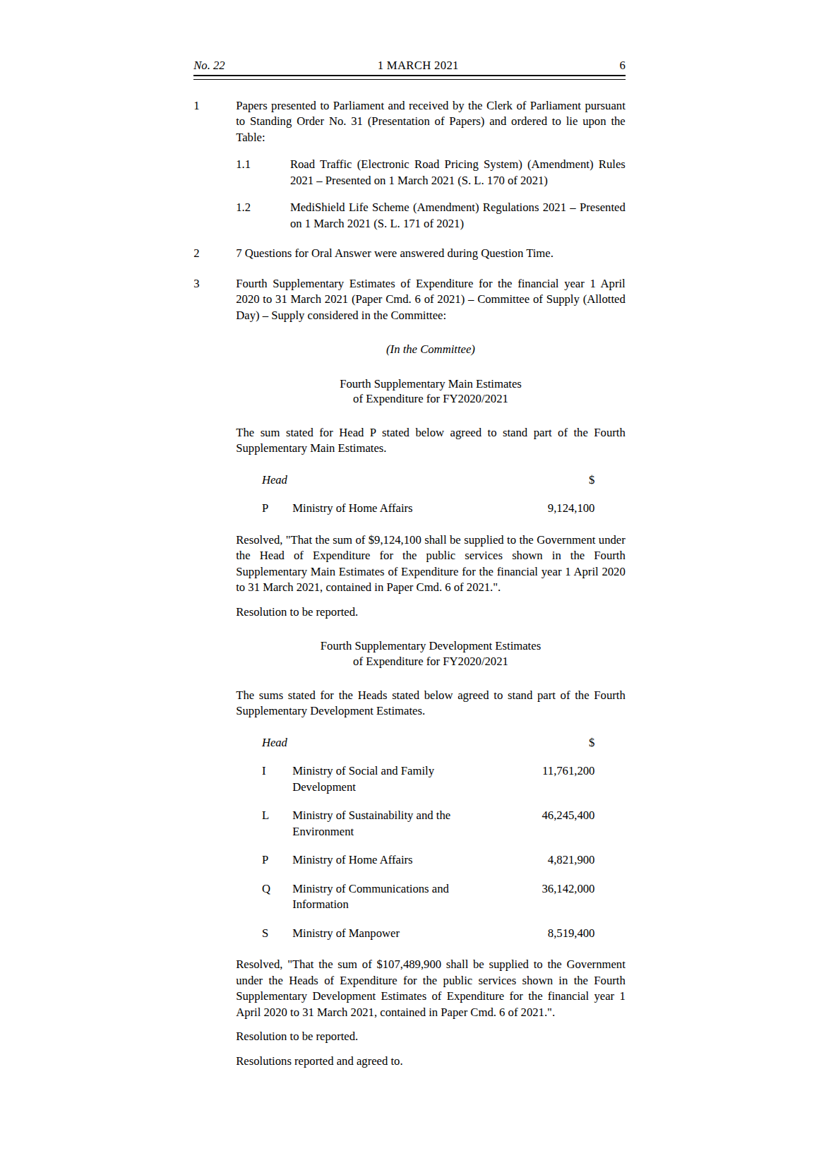No. 22
1 MARCH 2021
6
1
Papers presented to Parliament and received by the Clerk of Parliament pursuant to Standing Order No. 31 (Presentation of Papers) and ordered to lie upon the Table:
1.1
Road Traffic (Electronic Road Pricing System) (Amendment) Rules 2021 – Presented on 1 March 2021 (S. L. 170 of 2021)
1.2
MediShield Life Scheme (Amendment) Regulations 2021 – Presented on 1 March 2021 (S. L. 171 of 2021)
2
7 Questions for Oral Answer were answered during Question Time.
3
Fourth Supplementary Estimates of Expenditure for the financial year 1 April 2020 to 31 March 2021 (Paper Cmd. 6 of 2021) – Committee of Supply (Allotted Day) – Supply considered in the Committee:
(In the Committee)
Fourth Supplementary Main Estimates
of Expenditure for FY2020/2021
The sum stated for Head P stated below agreed to stand part of the Fourth Supplementary Main Estimates.
| Head | | $ |
| --- | --- | --- |
| P | Ministry of Home Affairs | 9,124,100 |
Resolved, "That the sum of $9,124,100 shall be supplied to the Government under the Head of Expenditure for the public services shown in the Fourth Supplementary Main Estimates of Expenditure for the financial year 1 April 2020 to 31 March 2021, contained in Paper Cmd. 6 of 2021.".
Resolution to be reported.
Fourth Supplementary Development Estimates
of Expenditure for FY2020/2021
The sums stated for the Heads stated below agreed to stand part of the Fourth Supplementary Development Estimates.
| Head | | $ |
| --- | --- | --- |
| I | Ministry of Social and Family Development | 11,761,200 |
| L | Ministry of Sustainability and the Environment | 46,245,400 |
| P | Ministry of Home Affairs | 4,821,900 |
| Q | Ministry of Communications and Information | 36,142,000 |
| S | Ministry of Manpower | 8,519,400 |
Resolved, "That the sum of $107,489,900 shall be supplied to the Government under the Heads of Expenditure for the public services shown in the Fourth Supplementary Development Estimates of Expenditure for the financial year 1 April 2020 to 31 March 2021, contained in Paper Cmd. 6 of 2021.".
Resolution to be reported.
Resolutions reported and agreed to.